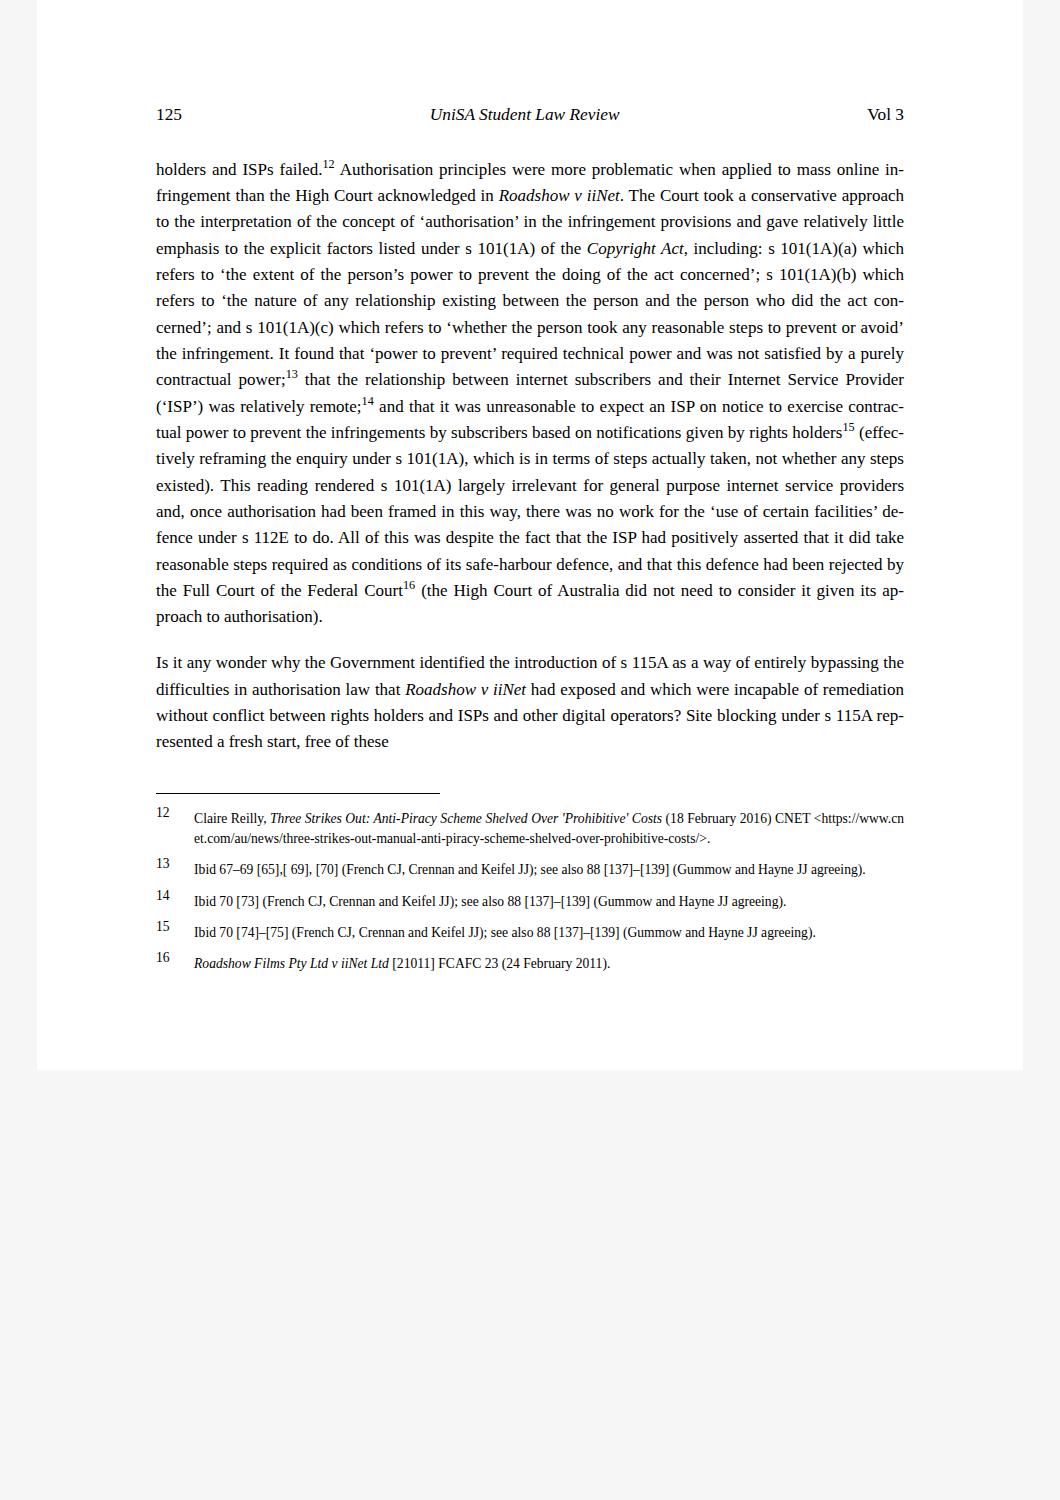125 UniSA Student Law Review Vol 3
holders and ISPs failed.12 Authorisation principles were more problematic when applied to mass online infringement than the High Court acknowledged in Roadshow v iiNet. The Court took a conservative approach to the interpretation of the concept of ‘authorisation’ in the infringement provisions and gave relatively little emphasis to the explicit factors listed under s 101(1A) of the Copyright Act, including: s 101(1A)(a) which refers to ‘the extent of the person’s power to prevent the doing of the act concerned’; s 101(1A)(b) which refers to ‘the nature of any relationship existing between the person and the person who did the act concerned’; and s 101(1A)(c) which refers to ‘whether the person took any reasonable steps to prevent or avoid’ the infringement. It found that ‘power to prevent’ required technical power and was not satisfied by a purely contractual power;13 that the relationship between internet subscribers and their Internet Service Provider (‘ISP’) was relatively remote;14 and that it was unreasonable to expect an ISP on notice to exercise contractual power to prevent the infringements by subscribers based on notifications given by rights holders15 (effectively reframing the enquiry under s 101(1A), which is in terms of steps actually taken, not whether any steps existed). This reading rendered s 101(1A) largely irrelevant for general purpose internet service providers and, once authorisation had been framed in this way, there was no work for the ‘use of certain facilities’ defence under s 112E to do. All of this was despite the fact that the ISP had positively asserted that it did take reasonable steps required as conditions of its safe-harbour defence, and that this defence had been rejected by the Full Court of the Federal Court16 (the High Court of Australia did not need to consider it given its approach to authorisation).
Is it any wonder why the Government identified the introduction of s 115A as a way of entirely bypassing the difficulties in authorisation law that Roadshow v iiNet had exposed and which were incapable of remediation without conflict between rights holders and ISPs and other digital operators? Site blocking under s 115A represented a fresh start, free of these
12 Claire Reilly, Three Strikes Out: Anti-Piracy Scheme Shelved Over 'Prohibitive' Costs (18 February 2016) CNET <https://www.cnet.com/au/news/three-strikes-out-manual-anti-piracy-scheme-shelved-over-prohibitive-costs/>.
13 Ibid 67–69 [65],[ 69], [70] (French CJ, Crennan and Keifel JJ); see also 88 [137]–[139] (Gummow and Hayne JJ agreeing).
14 Ibid 70 [73] (French CJ, Crennan and Keifel JJ); see also 88 [137]–[139] (Gummow and Hayne JJ agreeing).
15 Ibid 70 [74]–[75] (French CJ, Crennan and Keifel JJ); see also 88 [137]–[139] (Gummow and Hayne JJ agreeing).
16 Roadshow Films Pty Ltd v iiNet Ltd [21011] FCAFC 23 (24 February 2011).